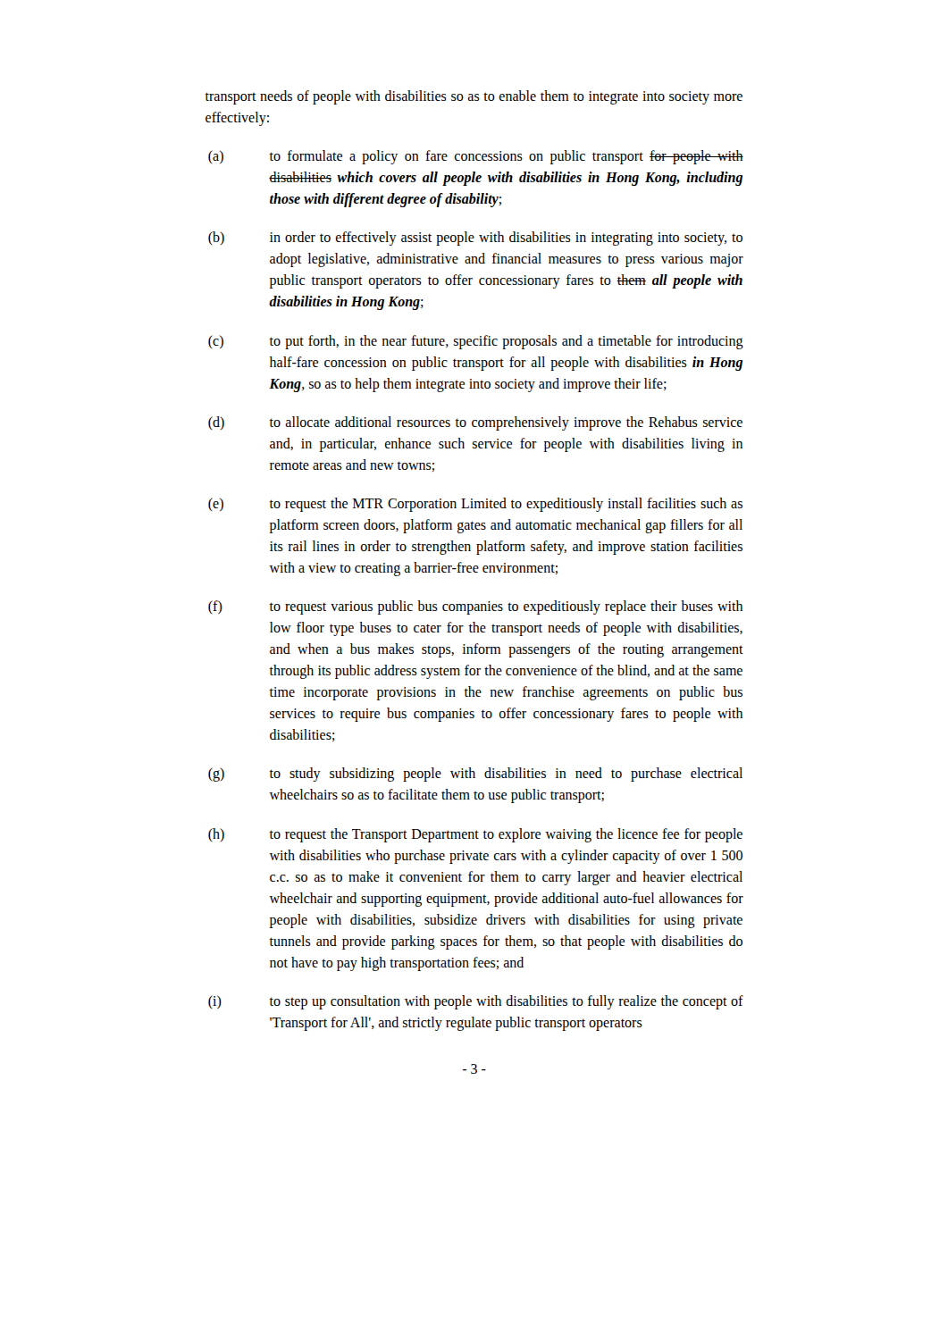transport needs of people with disabilities so as to enable them to integrate into society more effectively:
(a)
to formulate a policy on fare concessions on public transport for people with disabilities which covers all people with disabilities in Hong Kong, including those with different degree of disability;
(b)
in order to effectively assist people with disabilities in integrating into society, to adopt legislative, administrative and financial measures to press various major public transport operators to offer concessionary fares to them all people with disabilities in Hong Kong;
(c)
to put forth, in the near future, specific proposals and a timetable for introducing half-fare concession on public transport for all people with disabilities in Hong Kong, so as to help them integrate into society and improve their life;
(d)
to allocate additional resources to comprehensively improve the Rehabus service and, in particular, enhance such service for people with disabilities living in remote areas and new towns;
(e)
to request the MTR Corporation Limited to expeditiously install facilities such as platform screen doors, platform gates and automatic mechanical gap fillers for all its rail lines in order to strengthen platform safety, and improve station facilities with a view to creating a barrier-free environment;
(f)
to request various public bus companies to expeditiously replace their buses with low floor type buses to cater for the transport needs of people with disabilities, and when a bus makes stops, inform passengers of the routing arrangement through its public address system for the convenience of the blind, and at the same time incorporate provisions in the new franchise agreements on public bus services to require bus companies to offer concessionary fares to people with disabilities;
(g)
to study subsidizing people with disabilities in need to purchase electrical wheelchairs so as to facilitate them to use public transport;
(h)
to request the Transport Department to explore waiving the licence fee for people with disabilities who purchase private cars with a cylinder capacity of over 1 500 c.c. so as to make it convenient for them to carry larger and heavier electrical wheelchair and supporting equipment, provide additional auto-fuel allowances for people with disabilities, subsidize drivers with disabilities for using private tunnels and provide parking spaces for them, so that people with disabilities do not have to pay high transportation fees; and
(i)
to step up consultation with people with disabilities to fully realize the concept of 'Transport for All', and strictly regulate public transport operators
- 3 -